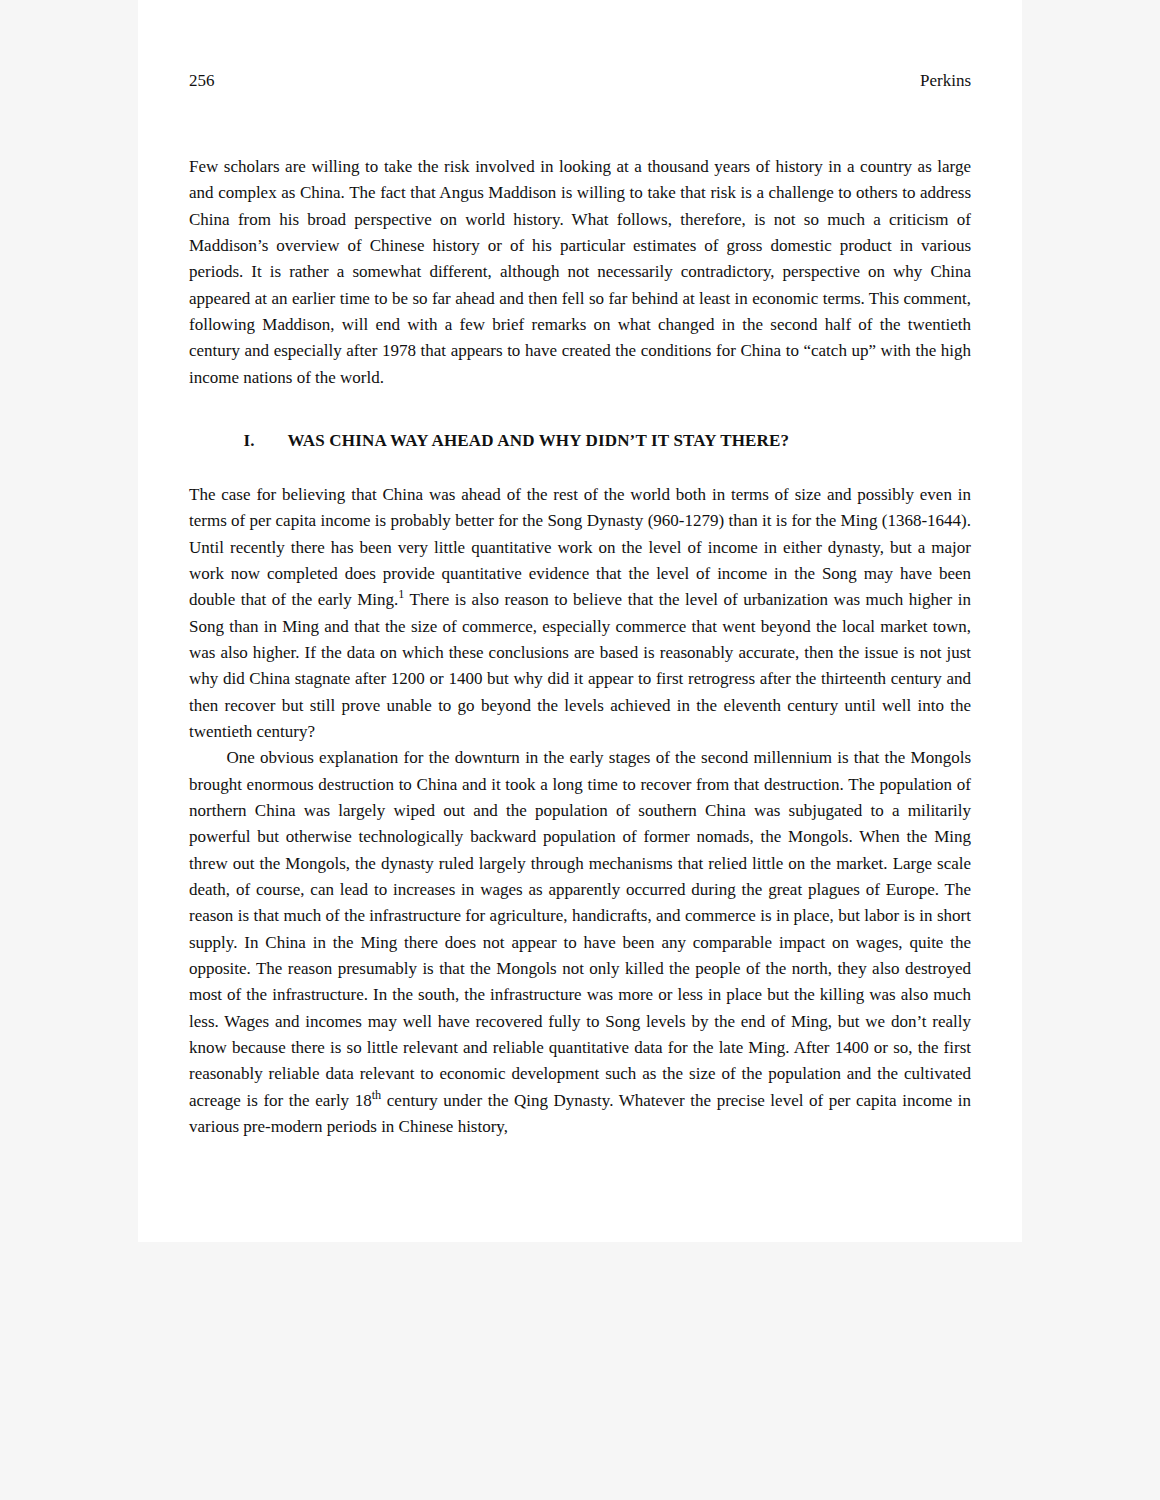256 Perkins
Few scholars are willing to take the risk involved in looking at a thousand years of history in a country as large and complex as China. The fact that Angus Maddison is willing to take that risk is a challenge to others to address China from his broad perspective on world history. What follows, therefore, is not so much a criticism of Maddison’s overview of Chinese history or of his particular estimates of gross domestic product in various periods. It is rather a somewhat different, although not necessarily contradictory, perspective on why China appeared at an earlier time to be so far ahead and then fell so far behind at least in economic terms. This comment, following Maddison, will end with a few brief remarks on what changed in the second half of the twentieth century and especially after 1978 that appears to have created the conditions for China to “catch up” with the high income nations of the world.
I. Was China Way Ahead and Why Didn’t It Stay There?
The case for believing that China was ahead of the rest of the world both in terms of size and possibly even in terms of per capita income is probably better for the Song Dynasty (960-1279) than it is for the Ming (1368-1644). Until recently there has been very little quantitative work on the level of income in either dynasty, but a major work now completed does provide quantitative evidence that the level of income in the Song may have been double that of the early Ming.1 There is also reason to believe that the level of urbanization was much higher in Song than in Ming and that the size of commerce, especially commerce that went beyond the local market town, was also higher. If the data on which these conclusions are based is reasonably accurate, then the issue is not just why did China stagnate after 1200 or 1400 but why did it appear to first retrogress after the thirteenth century and then recover but still prove unable to go beyond the levels achieved in the eleventh century until well into the twentieth century?
One obvious explanation for the downturn in the early stages of the second millennium is that the Mongols brought enormous destruction to China and it took a long time to recover from that destruction. The population of northern China was largely wiped out and the population of southern China was subjugated to a militarily powerful but otherwise technologically backward population of former nomads, the Mongols. When the Ming threw out the Mongols, the dynasty ruled largely through mechanisms that relied little on the market. Large scale death, of course, can lead to increases in wages as apparently occurred during the great plagues of Europe. The reason is that much of the infrastructure for agriculture, handicrafts, and commerce is in place, but labor is in short supply. In China in the Ming there does not appear to have been any comparable impact on wages, quite the opposite. The reason presumably is that the Mongols not only killed the people of the north, they also destroyed most of the infrastructure. In the south, the infrastructure was more or less in place but the killing was also much less. Wages and incomes may well have recovered fully to Song levels by the end of Ming, but we don’t really know because there is so little relevant and reliable quantitative data for the late Ming. After 1400 or so, the first reasonably reliable data relevant to economic development such as the size of the population and the cultivated acreage is for the early 18th century under the Qing Dynasty. Whatever the precise level of per capita income in various pre-modern periods in Chinese history,